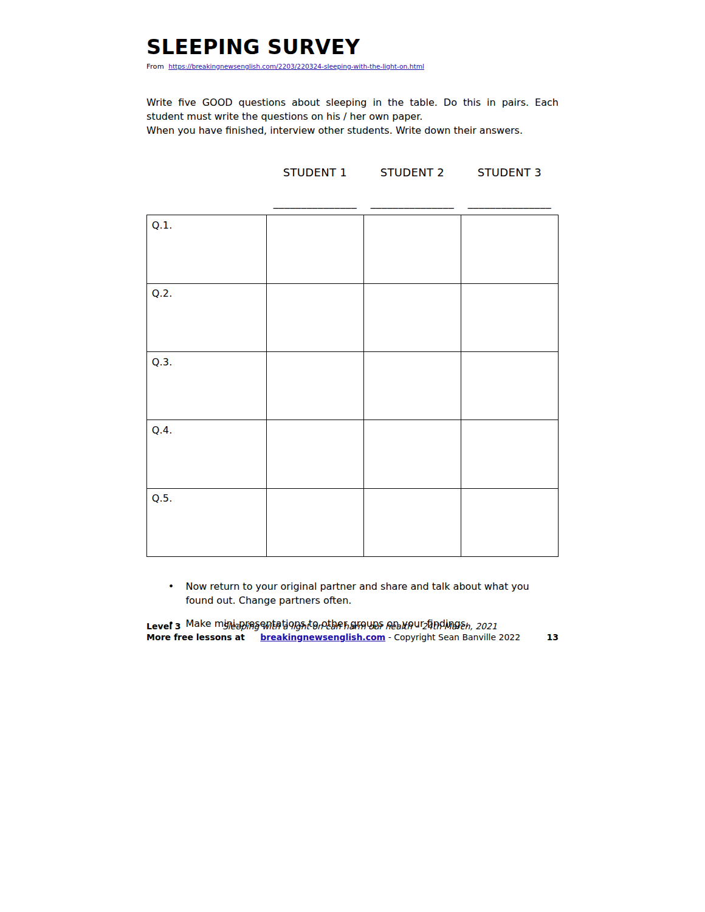SLEEPING SURVEY
From https://breakingnewsenglish.com/2203/220324-sleeping-with-the-light-on.html
Write five GOOD questions about sleeping in the table. Do this in pairs. Each student must write the questions on his / her own paper.
When you have finished, interview other students. Write down their answers.
| | STUDENT 1 _______________ | STUDENT 2 _______________ | STUDENT 3 _______________ |
| --- | --- | --- | --- |
| Q.1. | | | |
| Q.2. | | | |
| Q.3. | | | |
| Q.4. | | | |
| Q.5. | | | |
Now return to your original partner and share and talk about what you found out. Change partners often.
Make mini-presentations to other groups on your findings.
Level 3 Sleeping with a light on can harm our health – 24th March, 2021
More free lessons at breakingnewsenglish.com - Copyright Sean Banville 2022 13